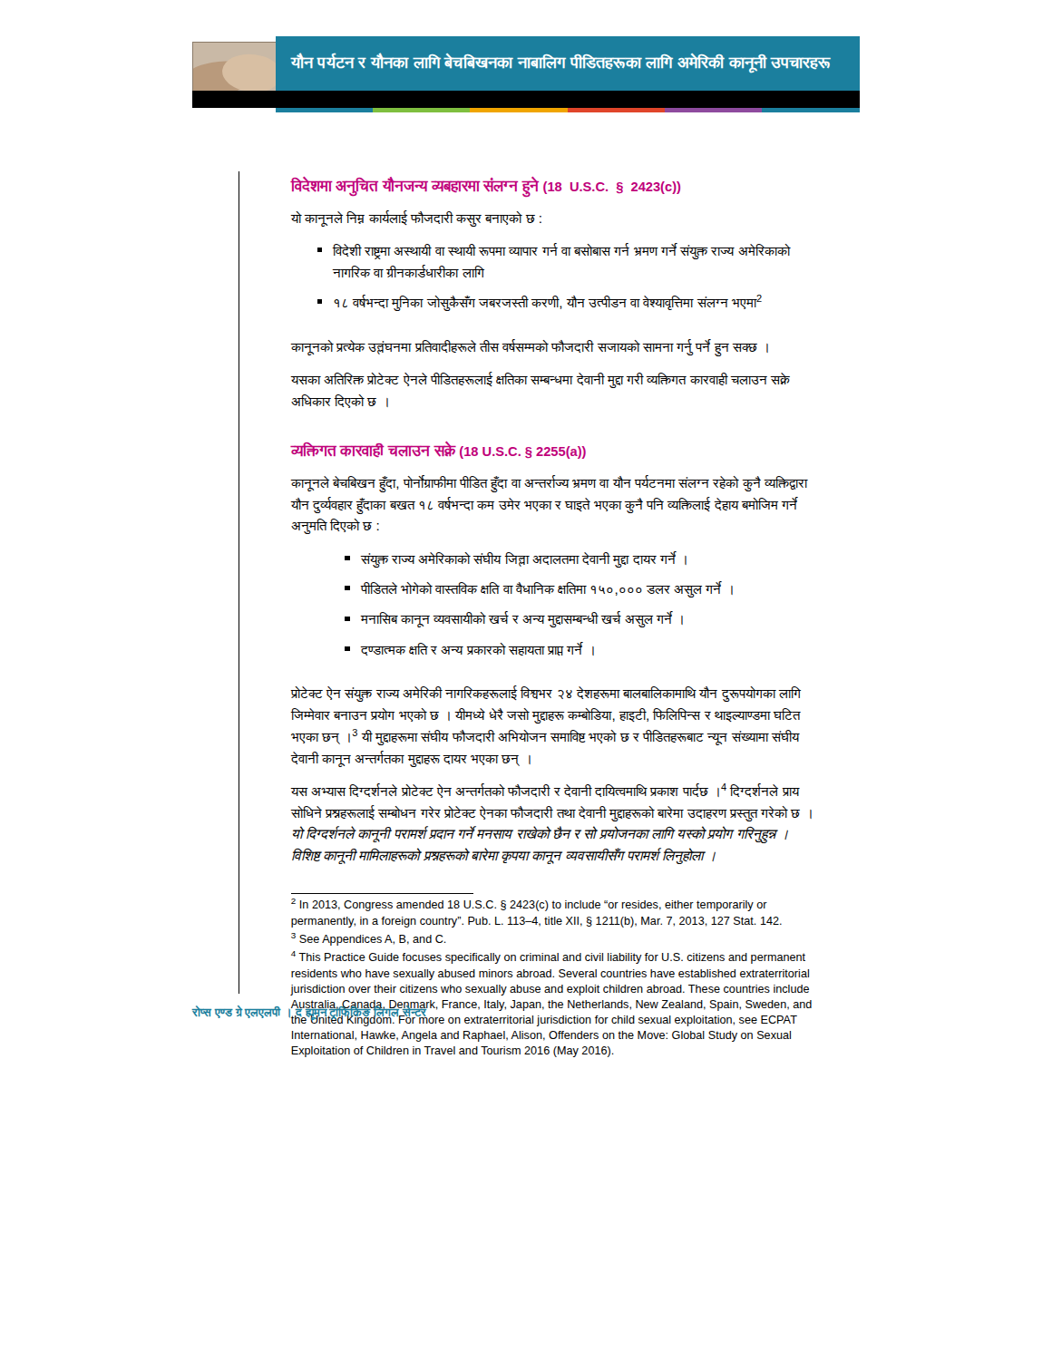यौन पर्यटन र यौनका लागि बेचबिखनका नाबालिग पीडितहरूका लागि अमेरिकी कानूनी उपचारहरू
विदेशमा अनुचित यौनजन्य व्यबहारमा संलग्न हुने (18 U.S.C. § 2423(c))
यो कानूनले निम्न कार्यलाई फौजदारी कसुर बनाएको छ :
विदेशी राष्ट्रमा अस्थायी वा स्थायी रूपमा व्यापार गर्न वा बसोबास गर्न भ्रमण गर्ने संयुक्त राज्य अमेरिकाको नागरिक वा ग्रीनकार्डधारीका लागि
१८ वर्षभन्दा मुनिका जोसुकैसँग जबरजस्ती करणी, यौन उत्पीडन वा वेश्यावृत्तिमा संलग्न भएमा2
कानूनको प्रत्येक उल्लंघनमा प्रतिवादीहरूले तीस वर्षसम्मको फौजदारी सजायको सामना गर्नु पर्ने हुन सक्छ ।
यसका अतिरिक्त प्रोटेक्ट ऐनले पीडितहरूलाई क्षतिका सम्बन्धमा देवानी मुद्दा गरी व्यक्तिगत कारवाही चलाउन सक्ने अधिकार दिएको छ ।
व्यक्तिगत कारवाही चलाउन सक्ने (18 U.S.C. § 2255(a))
कानूनले बेचबिखन हुँदा, पोर्नोग्राफीमा पीडित हुँदा वा अन्तर्राज्य भ्रमण वा यौन पर्यटनमा संलग्न रहेको कुनै व्यक्तिद्वारा यौन दुर्व्यवहार हुँदाका बखत १८ वर्षभन्दा कम उमेर भएका र घाइते भएका कुनै पनि व्यक्तिलाई देहाय बमोजिम गर्ने अनुमति दिएको छ :
संयुक्त राज्य अमेरिकाको संघीय जिल्ला अदालतमा देवानी मुद्दा दायर गर्ने ।
पीडितले भोगेको वास्तविक क्षति वा वैधानिक क्षतिमा १५०,००० डलर असुल गर्ने ।
मनासिब कानून व्यवसायीको खर्च र अन्य मुद्दासम्बन्धी खर्च असुल गर्ने ।
दण्डात्मक क्षति र अन्य प्रकारको सहायता प्राप्त गर्ने ।
प्रोटेक्ट ऐन संयुक्त राज्य अमेरिकी नागरिकहरूलाई विश्वभर २४ देशहरूमा बालबालिकामाथि यौन दुरूपयोगका लागि जिम्मेवार बनाउन प्रयोग भएको छ । यीमध्ये धेरै जसो मुद्दाहरू कम्बोडिया, हाइटी, फिलिपिन्स र थाइल्याण्डमा घटित भएका छन् ।3 यी मुद्दाहरूमा संघीय फौजदारी अभियोजन समाविष्ट भएको छ र पीडितहरूबाट न्यून संख्यामा संघीय देवानी कानून अन्तर्गतका मुद्दाहरू दायर भएका छन् ।
यस अभ्यास दिग्दर्शनले प्रोटेक्ट ऐन अन्तर्गतको फौजदारी र देवानी दायित्वमाथि प्रकाश पार्दछ ।4 दिग्दर्शनले प्राय सोधिने प्रश्नहरूलाई सम्बोधन गरेर प्रोटेक्ट ऐनका फौजदारी तथा देवानी मुद्दाहरूको बारेमा उदाहरण प्रस्तुत गरेको छ । यो दिग्दर्शनले कानूनी परामर्श प्रदान गर्ने मनसाय राखेको छैन र सो प्रयोजनका लागि यस्को प्रयोग गरिनुहुन्न । विशिष्ट कानूनी मामिलाहरूको प्रश्नहरूको बारेमा कृपया कानून व्यवसायीसँग परामर्श लिनुहोला ।
2 In 2013, Congress amended 18 U.S.C. § 2423(c) to include “or resides, either temporarily or permanently, in a foreign country”. Pub. L. 113–4, title XII, § 1211(b), Mar. 7, 2013, 127 Stat. 142.
3 See Appendices A, B, and C.
4 This Practice Guide focuses specifically on criminal and civil liability for U.S. citizens and permanent residents who have sexually abused minors abroad. Several countries have established extraterritorial jurisdiction over their citizens who sexually abuse and exploit children abroad. These countries include Australia, Canada, Denmark, France, Italy, Japan, the Netherlands, New Zealand, Spain, Sweden, and the United Kingdom. For more on extraterritorial jurisdiction for child sexual exploitation, see ECPAT International, Hawke, Angela and Raphael, Alison, Offenders on the Move: Global Study on Sexual Exploitation of Children in Travel and Tourism 2016 (May 2016).
रोप्स एण्ड ग्रे एलएलपी । द ह्यूमन ट्राफिकिङ लिगल सेन्टर